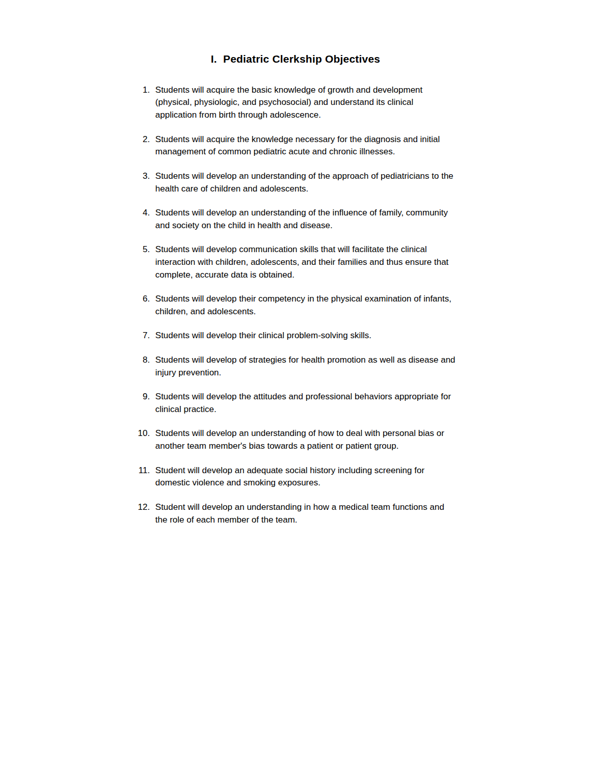I. Pediatric Clerkship Objectives
Students will acquire the basic knowledge of growth and development (physical, physiologic, and psychosocial) and understand its clinical application from birth through adolescence.
Students will acquire the knowledge necessary for the diagnosis and initial management of common pediatric acute and chronic illnesses.
Students will develop an understanding of the approach of pediatricians to the health care of children and adolescents.
Students will develop an understanding of the influence of family, community and society on the child in health and disease.
Students will develop communication skills that will facilitate the clinical interaction with children, adolescents, and their families and thus ensure that complete, accurate data is obtained.
Students will develop their competency in the physical examination of infants, children, and adolescents.
Students will develop their clinical problem-solving skills.
Students will develop of strategies for health promotion as well as disease and injury prevention.
Students will develop the attitudes and professional behaviors appropriate for clinical practice.
Students will develop an understanding of how to deal with personal bias or another team member's bias towards a patient or patient group.
Student will develop an adequate social history including screening for domestic violence and smoking exposures.
Student will develop an understanding in how a medical team functions and the role of each member of the team.